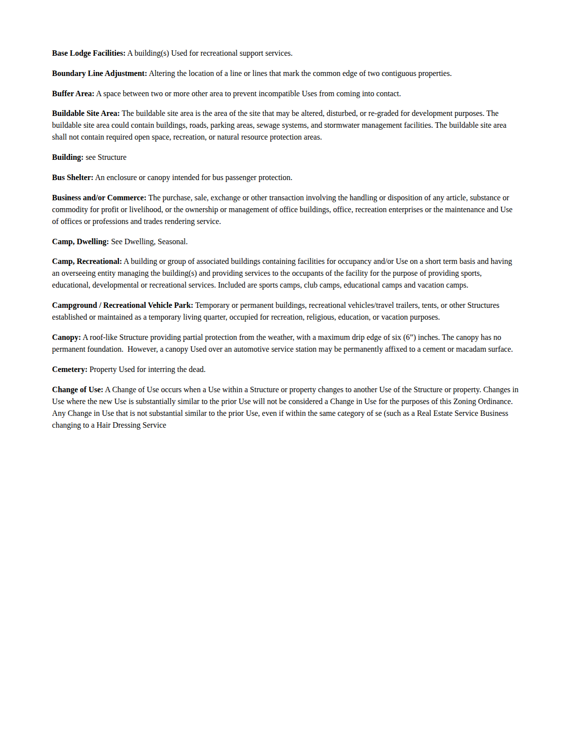Base Lodge Facilities: A building(s) Used for recreational support services.
Boundary Line Adjustment: Altering the location of a line or lines that mark the common edge of two contiguous properties.
Buffer Area: A space between two or more other area to prevent incompatible Uses from coming into contact.
Buildable Site Area: The buildable site area is the area of the site that may be altered, disturbed, or re-graded for development purposes. The buildable site area could contain buildings, roads, parking areas, sewage systems, and stormwater management facilities. The buildable site area shall not contain required open space, recreation, or natural resource protection areas.
Building: see Structure
Bus Shelter: An enclosure or canopy intended for bus passenger protection.
Business and/or Commerce: The purchase, sale, exchange or other transaction involving the handling or disposition of any article, substance or commodity for profit or livelihood, or the ownership or management of office buildings, office, recreation enterprises or the maintenance and Use of offices or professions and trades rendering service.
Camp, Dwelling: See Dwelling, Seasonal.
Camp, Recreational: A building or group of associated buildings containing facilities for occupancy and/or Use on a short term basis and having an overseeing entity managing the building(s) and providing services to the occupants of the facility for the purpose of providing sports, educational, developmental or recreational services. Included are sports camps, club camps, educational camps and vacation camps.
Campground / Recreational Vehicle Park: Temporary or permanent buildings, recreational vehicles/travel trailers, tents, or other Structures established or maintained as a temporary living quarter, occupied for recreation, religious, education, or vacation purposes.
Canopy: A roof-like Structure providing partial protection from the weather, with a maximum drip edge of six (6”) inches. The canopy has no permanent foundation. However, a canopy Used over an automotive service station may be permanently affixed to a cement or macadam surface.
Cemetery: Property Used for interring the dead.
Change of Use: A Change of Use occurs when a Use within a Structure or property changes to another Use of the Structure or property. Changes in Use where the new Use is substantially similar to the prior Use will not be considered a Change in Use for the purposes of this Zoning Ordinance. Any Change in Use that is not substantial similar to the prior Use, even if within the same category of se (such as a Real Estate Service Business changing to a Hair Dressing Service